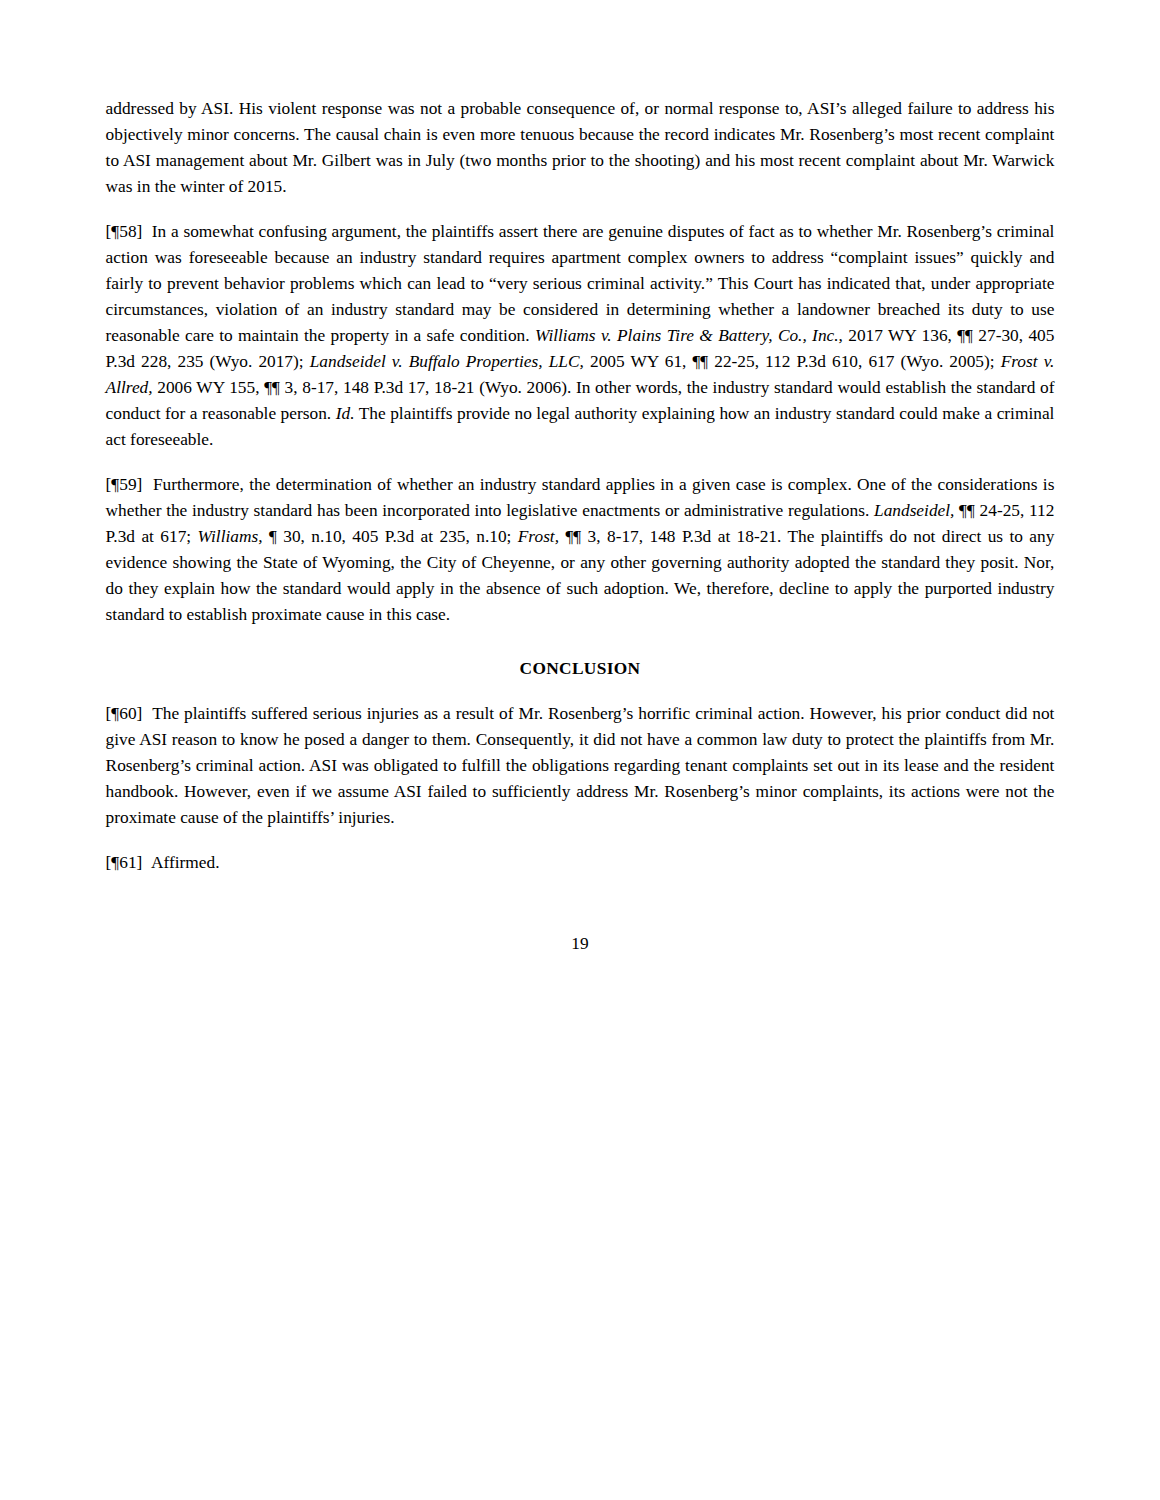addressed by ASI. His violent response was not a probable consequence of, or normal response to, ASI’s alleged failure to address his objectively minor concerns. The causal chain is even more tenuous because the record indicates Mr. Rosenberg’s most recent complaint to ASI management about Mr. Gilbert was in July (two months prior to the shooting) and his most recent complaint about Mr. Warwick was in the winter of 2015.
[¶58] In a somewhat confusing argument, the plaintiffs assert there are genuine disputes of fact as to whether Mr. Rosenberg’s criminal action was foreseeable because an industry standard requires apartment complex owners to address “complaint issues” quickly and fairly to prevent behavior problems which can lead to “very serious criminal activity.” This Court has indicated that, under appropriate circumstances, violation of an industry standard may be considered in determining whether a landowner breached its duty to use reasonable care to maintain the property in a safe condition. Williams v. Plains Tire & Battery, Co., Inc., 2017 WY 136, ¶¶ 27-30, 405 P.3d 228, 235 (Wyo. 2017); Landseidel v. Buffalo Properties, LLC, 2005 WY 61, ¶¶ 22-25, 112 P.3d 610, 617 (Wyo. 2005); Frost v. Allred, 2006 WY 155, ¶¶ 3, 8-17, 148 P.3d 17, 18-21 (Wyo. 2006). In other words, the industry standard would establish the standard of conduct for a reasonable person. Id. The plaintiffs provide no legal authority explaining how an industry standard could make a criminal act foreseeable.
[¶59] Furthermore, the determination of whether an industry standard applies in a given case is complex. One of the considerations is whether the industry standard has been incorporated into legislative enactments or administrative regulations. Landseidel, ¶¶ 24-25, 112 P.3d at 617; Williams, ¶ 30, n.10, 405 P.3d at 235, n.10; Frost, ¶¶ 3, 8-17, 148 P.3d at 18-21. The plaintiffs do not direct us to any evidence showing the State of Wyoming, the City of Cheyenne, or any other governing authority adopted the standard they posit. Nor, do they explain how the standard would apply in the absence of such adoption. We, therefore, decline to apply the purported industry standard to establish proximate cause in this case.
CONCLUSION
[¶60] The plaintiffs suffered serious injuries as a result of Mr. Rosenberg’s horrific criminal action. However, his prior conduct did not give ASI reason to know he posed a danger to them. Consequently, it did not have a common law duty to protect the plaintiffs from Mr. Rosenberg’s criminal action. ASI was obligated to fulfill the obligations regarding tenant complaints set out in its lease and the resident handbook. However, even if we assume ASI failed to sufficiently address Mr. Rosenberg’s minor complaints, its actions were not the proximate cause of the plaintiffs’ injuries.
[¶61] Affirmed.
19